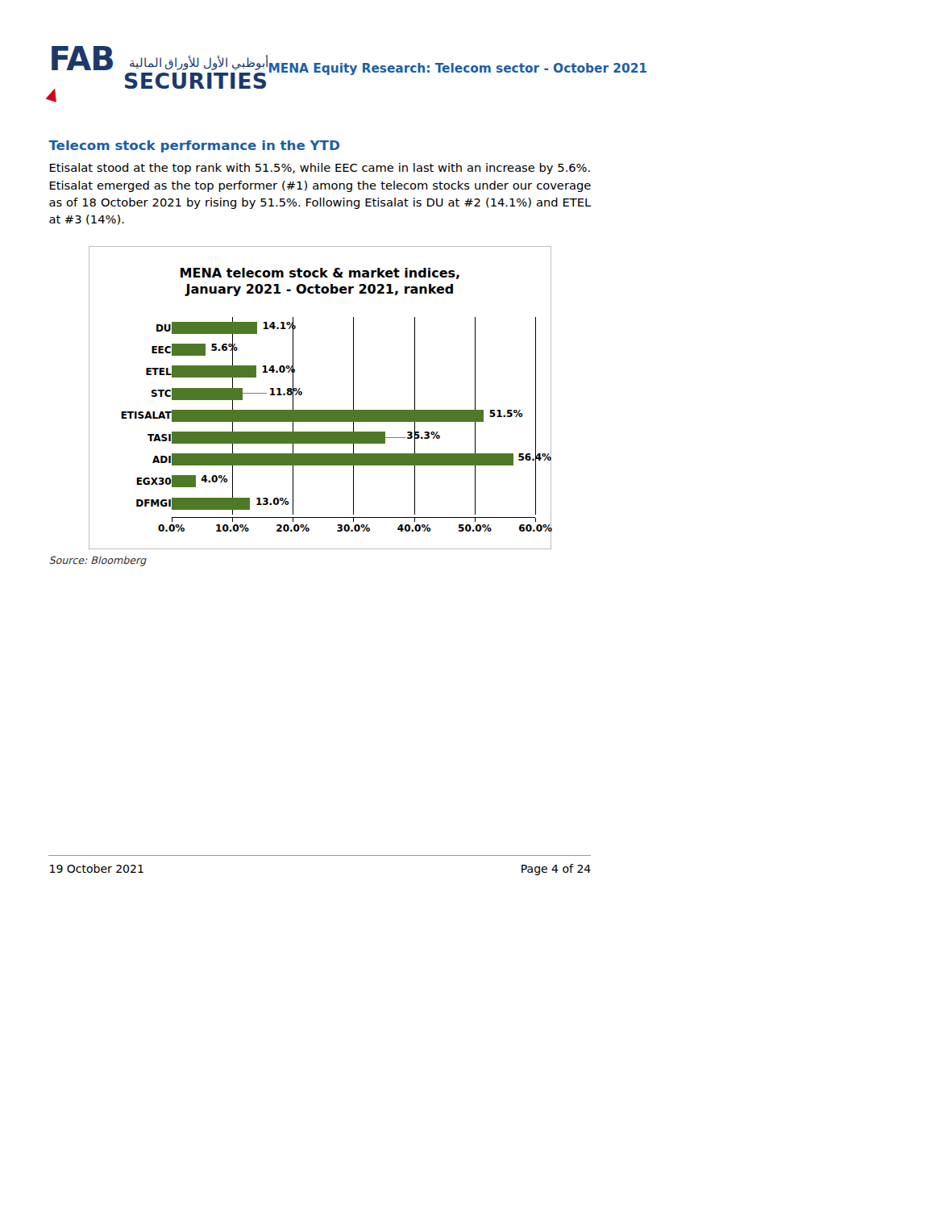FAB
أبوظبي الأول للأوراق المالية
SECURITIES
MENA Equity Research: Telecom sector - October 2021
Telecom stock performance in the YTD
Etisalat stood at the top rank with 51.5%, while EEC came in last with an increase by 5.6%. Etisalat emerged as the top performer (#1) among the telecom stocks under our coverage as of 18 October 2021 by rising by 51.5%. Following Etisalat is DU at #2 (14.1%) and ETEL at #3 (14%).
MENA telecom stock & market indices,
January 2021 - October 2021, ranked
| DU | 14.1% |
| EEC | 5.6% |
| ETEL | 14.0% |
| STC | 11.8% |
| ETISALAT | 51.5% |
| TASI | 35.3% |
| ADI | 56.4% |
| EGX30 | 4.0% |
| DFMGI | 13.0% |
| | 0.0% 10.0% 20.0% 30.0% 40.0% 50.0% 60.0% |
Source: Bloomberg
19 October 2021
Page 4 of 24